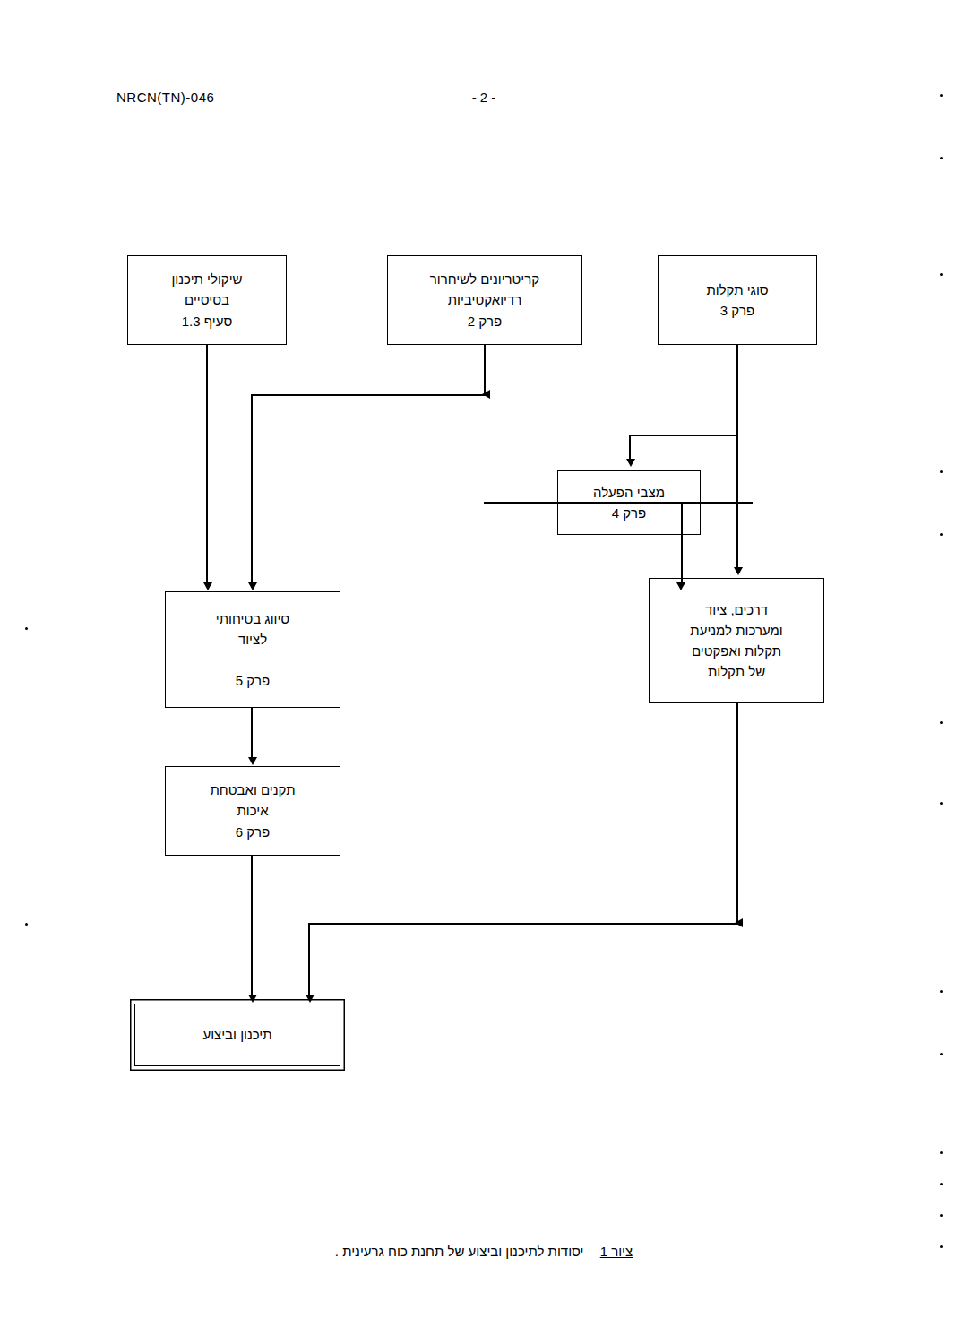NRCN(TN)-046
- 2 -
סוגי תקלות
פרק 3
קריטריונים לשיחרור
רדיואקטיביות
פרק 2
שיקולי תיכנון
בסיסיים
סעיף 1.3
מצבי הפעלה
פרק 4
דרכים, ציוד
ומערכות למניעת
תקלות ואפקטים
של תקלות
סיווג בטיחותי
לציוד
פרק 5
תקנים ואבטחת
איכות
פרק 6
תיכנון וביצוע
ציור 1 יסודות לתיכנון וביצוע של תחנת כוח גרעינית .